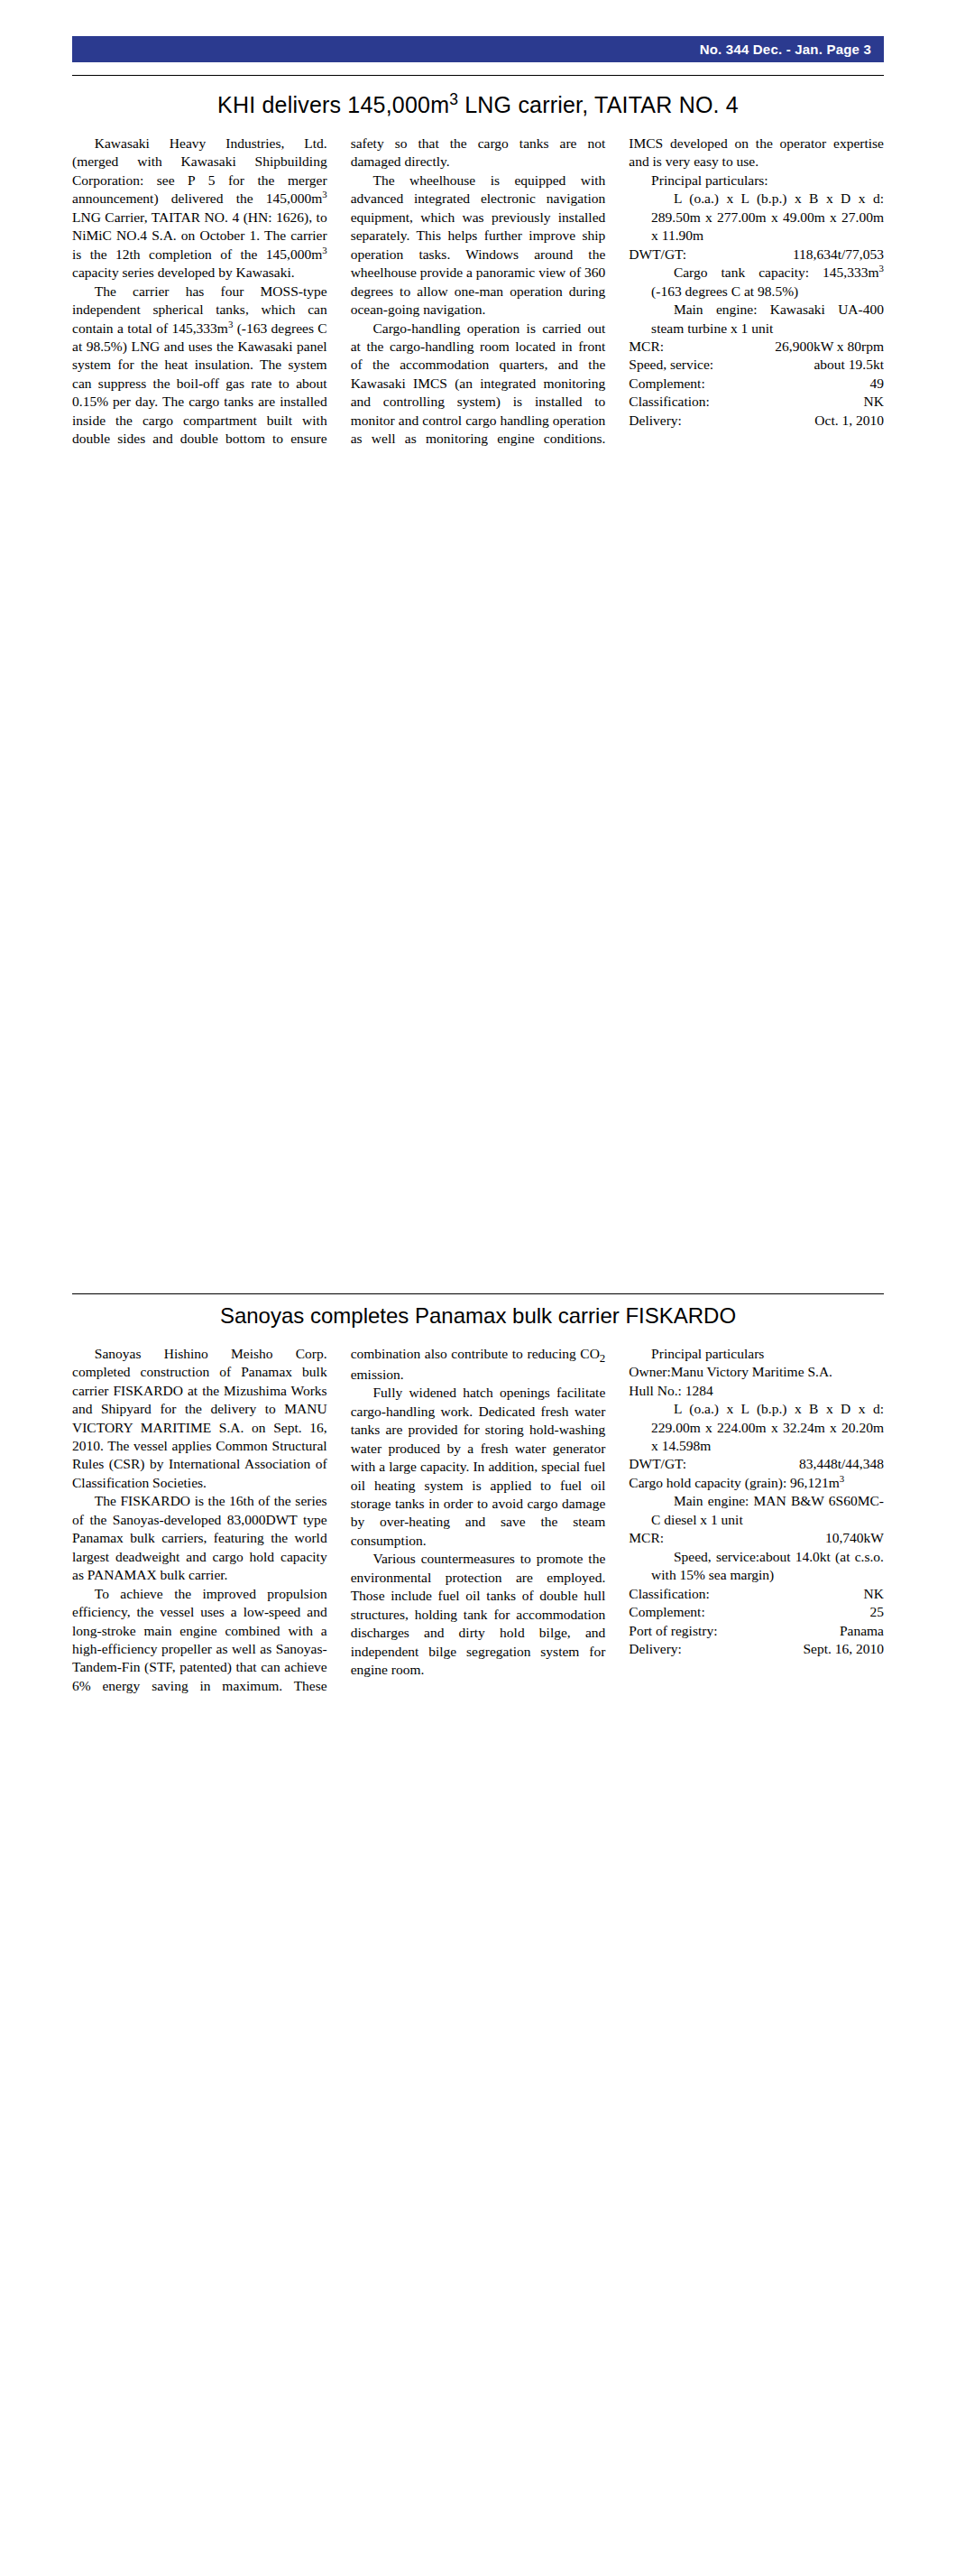No. 344 Dec. - Jan. Page 3
KHI delivers 145,000m3 LNG carrier, TAITAR NO. 4
Kawasaki Heavy Industries, Ltd. (merged with Kawasaki Shipbuilding Corporation: see P 5 for the merger announcement) delivered the 145,000m3 LNG Carrier, TAITAR NO. 4 (HN: 1626), to NiMiC NO.4 S.A. on October 1. The carrier is the 12th completion of the 145,000m3 capacity series developed by Kawasaki.
The carrier has four MOSS-type independent spherical tanks, which can contain a total of 145,333m3 (-163 degrees C at 98.5%) LNG and uses the Kawasaki panel system for the heat insulation. The system can suppress the boil-off gas rate to about 0.15% per day. The cargo tanks are installed inside the cargo compartment built with double sides and double bottom to ensure safety so that the cargo tanks are not damaged directly.
The wheelhouse is equipped with advanced integrated electronic navigation equipment, which was previously installed separately. This helps further improve ship operation tasks. Windows around the wheelhouse provide a panoramic view of 360 degrees to allow one-man operation during ocean-going navigation.
Cargo-handling operation is carried out at the cargo-handling room located in front of the accommodation quarters, and the Kawasaki IMCS (an integrated monitoring and controlling system) is installed to monitor and control cargo handling operation as well as monitoring engine conditions. IMCS developed on the operator expertise and is very easy to use.
Principal particulars:
L (o.a.) x L (b.p.) x B x D x d: 289.50m x 277.00m x 49.00m x 27.00m x 11.90m
DWT/GT: 118,634t/77,053
Cargo tank capacity: 145,333m3 (-163 degrees C at 98.5%)
Main engine: Kawasaki UA-400 steam turbine x 1 unit
MCR: 26,900kW x 80rpm Speed, service: about 19.5kt Complement: 49 Classification: NK Delivery: Oct. 1, 2010
Sanoyas completes Panamax bulk carrier FISKARDO
Sanoyas Hishino Meisho Corp. completed construction of Panamax bulk carrier FISKARDO at the Mizushima Works and Shipyard for the delivery to MANU VICTORY MARITIME S.A. on Sept. 16, 2010. The vessel applies Common Structural Rules (CSR) by International Association of Classification Societies.
The FISKARDO is the 16th of the series of the Sanoyas-developed 83,000DWT type Panamax bulk carriers, featuring the world largest deadweight and cargo hold capacity as PANAMAX bulk carrier.
To achieve the improved propulsion efficiency, the vessel uses a low-speed and long-stroke main engine combined with a high-efficiency propeller as well as Sanoyas-Tandem-Fin (STF, patented) that can achieve 6% energy saving in maximum. These combination also contribute to reducing CO2 emission.
Fully widened hatch openings facilitate cargo-handling work. Dedicated fresh water tanks are provided for storing hold-washing water produced by a fresh water generator with a large capacity. In addition, special fuel oil heating system is applied to fuel oil storage tanks in order to avoid cargo damage by over-heating and save the steam consumption.
Various countermeasures to promote the environmental protection are employed. Those include fuel oil tanks of double hull structures, holding tank for accommodation discharges and dirty hold bilge, and independent bilge segregation system for engine room.
Principal particulars
Owner:Manu Victory Maritime S.A.
Hull No.: 1284
L (o.a.) x L (b.p.) x B x D x d: 229.00m x 224.00m x 32.24m x 20.20m x 14.598m
DWT/GT: 83,448t/44,348
Cargo hold capacity (grain): 96,121m3
Main engine: MAN B&W 6S60MC-C diesel x 1 unit
MCR: 10,740kW
Speed, service:about 14.0kt (at c.s.o. with 15% sea margin)
Classification: NK Complement: 25 Port of registry: Panama Delivery: Sept. 16, 2010